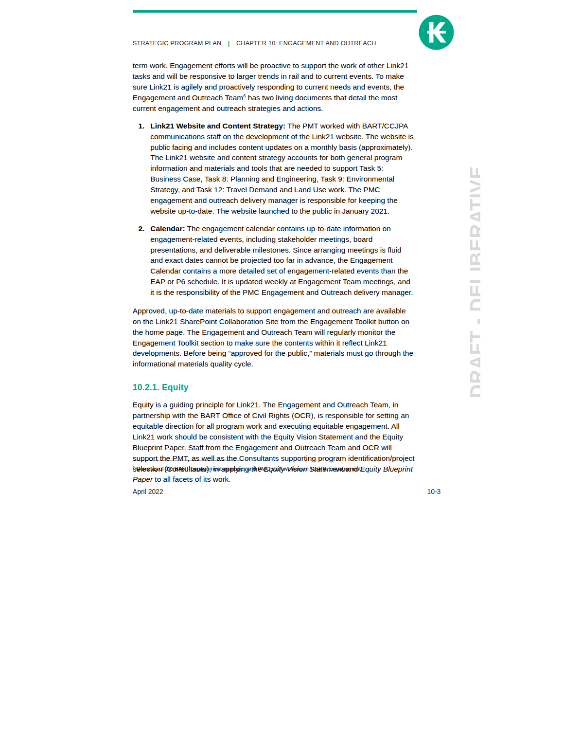STRATEGIC PROGRAM PLAN | CHAPTER 10: ENGAGEMENT AND OUTREACH
DRAFT - DELIBERATIVE
term work. Engagement efforts will be proactive to support the work of other Link21 tasks and will be responsive to larger trends in rail and to current events. To make sure Link21 is agilely and proactively responding to current needs and events, the Engagement and Outreach Team6 has two living documents that detail the most current engagement and outreach strategies and actions.
Link21 Website and Content Strategy: The PMT worked with BART/CCJPA communications staff on the development of the Link21 website. The website is public facing and includes content updates on a monthly basis (approximately). The Link21 website and content strategy accounts for both general program information and materials and tools that are needed to support Task 5: Business Case, Task 8: Planning and Engineering, Task 9: Environmental Strategy, and Task 12: Travel Demand and Land Use work. The PMC engagement and outreach delivery manager is responsible for keeping the website up-to-date. The website launched to the public in January 2021.
Calendar: The engagement calendar contains up-to-date information on engagement-related events, including stakeholder meetings, board presentations, and deliverable milestones. Since arranging meetings is fluid and exact dates cannot be projected too far in advance, the Engagement Calendar contains a more detailed set of engagement-related events than the EAP or P6 schedule. It is updated weekly at Engagement Team meetings, and it is the responsibility of the PMC Engagement and Outreach delivery manager.
Approved, up-to-date materials to support engagement and outreach are available on the Link21 SharePoint Collaboration Site from the Engagement Toolkit button on the home page. The Engagement and Outreach Team will regularly monitor the Engagement Toolkit section to make sure the contents within it reflect Link21 developments. Before being “approved for the public,” materials must go through the informational materials quality cycle.
10.2.1. Equity
Equity is a guiding principle for Link21. The Engagement and Outreach Team, in partnership with the BART Office of Civil Rights (OCR), is responsible for setting an equitable direction for all program work and executing equitable engagement. All Link21 work should be consistent with the Equity Vision Statement and the Equity Blueprint Paper. Staff from the Engagement and Outreach Team and OCR will support the PMT, as well as the Consultants supporting program identification/project selection (Consultants), in applying the Equity Vision Statement and Equity Blueprint Paper to all facets of its work.
6 Consists of the BART engagement manager and PMC staff working in Task 6: Engagement.
April 2022 10-3